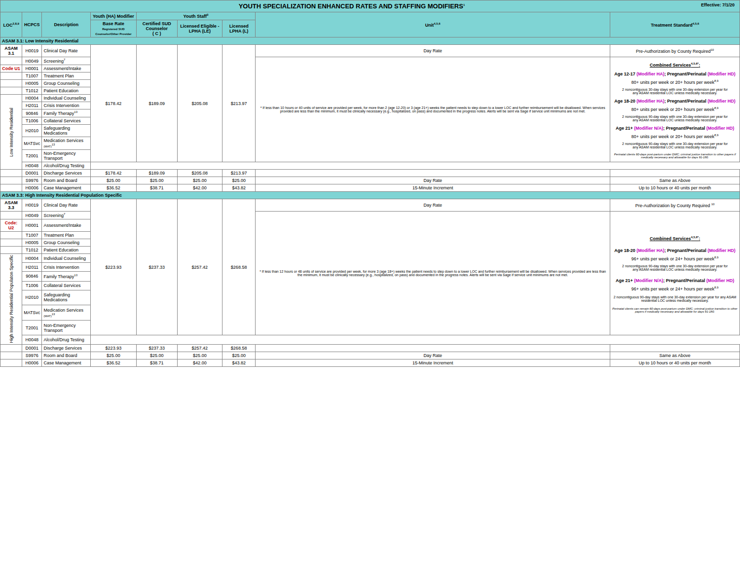| YOUTH SPECIALIZATION ENHANCED RATES AND STAFFING MODIFIERS 1 Effective: 7/1/20 |
| LOC 2,8,9 | HCPCS | Description | Youth (HA) Modifier | Youth Staff 3 | Unit 4,5,6 | Treatment Standard 4,5,6 |
| Base Rate Registered SUD Counselor/Other Provider | Certified SUD Counselor ( C ) | Licensed Eligible - LPHA (LE) | Licensed LPHA (L) |
| ASAM 3.1: Low Intensity Residential |
| ASAM 3.1 | H0019 | Clinical Day Rate | $178.42 | $189.09 | $205.08 | $213.97 | Day Rate | Pre-Authorization by County Required 10 |
| | H0049 | Screening 7 | * If less than 10 hours or 40 units of service are provided per week, for more than 2 (age 12-20) or 3 (age 21+) weeks the patient needs to step down to a lower LOC and further reimbursement will be disallowed. When services provided are less than the minimum, it must be clinically necessary (e.g., hospitalized, on pass) and documented in the progress notes. Alerts will be sent via Sage if service unit minimums are not met. | Combined Services 4,5,6* : Age 12-17 (Modifier HA) ; Pregnant/Perinatal (Modifier HD) 80+ units per week or 20+ hours per week 8,9 2 noncontiguous 30-day stays with one 30-day extension per year for any ASAM residential LOC unless medically necessary. Age 18-20 (Modifier HA) ; Pregnant/Perinatal (Modifier HD) 80+ units per week or 20+ hours per week 8,9 2 noncontiguous 90-day stays with one 30-day extension per year for any ASAM residential LOC unless medically necessary. Age 21+ (Modifier N/A) ; Pregnant/Perinatal (Modifier HD) 80+ units per week or 20+ hours per week 8,9 2 noncontiguous 90-day stays with one 30-day extension per year for any ASAM residential LOC unless medically necessary. Perinatal clients 60-days post-partum under DMC; criminal justice transition to other payers if medically necessary and allowable for days 91-180. |
| Code U1 | H0001 | Assessment/Intake |
| | T1007 | Treatment Plan |
| | H0005 | Group Counseling |
| | T1012 | Patient Education |
| Low Intensity Residential | H0004 | Individual Counseling |
| H2011 | Crisis Intervention |
| 90846 | Family Therapy 13 |
| T1006 | Collateral Services |
| H2010 | Safeguarding Medications |
| MATSvc | Medication Services (MAT) 13 |
| T2001 | Non-Emergency Transport |
| H0048 | Alcohol/Drug Testing |
| | D0001 | Discharge Services | $178.42 | $189.09 | $205.08 | $213.97 | | |
| | S9976 | Room and Board | $25.00 | $25.00 | $25.00 | $25.00 | Day Rate | Same as Above |
| | H0006 | Case Management | $36.52 | $38.71 | $42.00 | $43.82 | 15-Minute Increment | Up to 10 hours or 40 units per month |
| ASAM 3.3: High Intensity Residential Population Specific |
| ASAM 3.3 | H0019 | Clinical Day Rate | $223.93 | $237.33 | $257.42 | $268.58 | Day Rate | Pre-Authorization by County Required 10 |
| | H0049 | Screening 7 | * If less than 12 hours or 48 units of service are provided per week, for more 3 (age 18+) weeks the patient needs to step down to a lower LOC and further reimbursement will be disallowed. When services provided are less than the minimum, it must be clinically necessary (e.g., hospitalized, on pass) and documented in the progress notes. Alerts will be sent via Sage if service unit minimums are not met. | Combined Services 4,5,6* : Age 18-20 (Modifier HA) ; Pregnant/Perinatal (Modifier HD) 96+ units per week or 24+ hours per week 8,9 2 noncontiguous 90-day stays with one 30-day extension per year for any ASAM residential LOC unless medically necessary. Age 21+ (Modifier N/A) ; Pregnant/Perinatal (Modifier HD) 96+ units per week or 24+ hours per week 8,9 2 noncontiguous 90-day stays with one 30-day extension per year for any ASAM residential LOC unless medically necessary. Perinatal clients can remain 60-days post-partum under DMC; criminal justice transition to other payers if medically necessary and allowable for days 91-180. |
| Code: U2 | H0001 | Assessment/Intake |
| | T1007 | Treatment Plan |
| | H0005 | Group Counseling |
| | T1012 | Patient Education |
| High Intensity Residential Populaton Specific | H0004 | Individual Counseling |
| H2011 | Crisis Intervention |
| 90846 | Family Therapy 13 |
| T1006 | Collateral Services |
| H2010 | Safeguarding Medications |
| MATSvc | Medication Services (MAT) 13 |
| T2001 | Non-Emergency Transport |
| H0048 | Alcohol/Drug Testing |
| | D0001 | Discharge Services | $223.93 | $237.33 | $257.42 | $268.58 | | |
| | S9976 | Room and Board | $25.00 | $25.00 | $25.00 | $25.00 | Day Rate | Same as Above |
| | H0006 | Case Management | $36.52 | $38.71 | $42.00 | $43.82 | 15-Minute Increment | Up to 10 hours or 40 units per month |